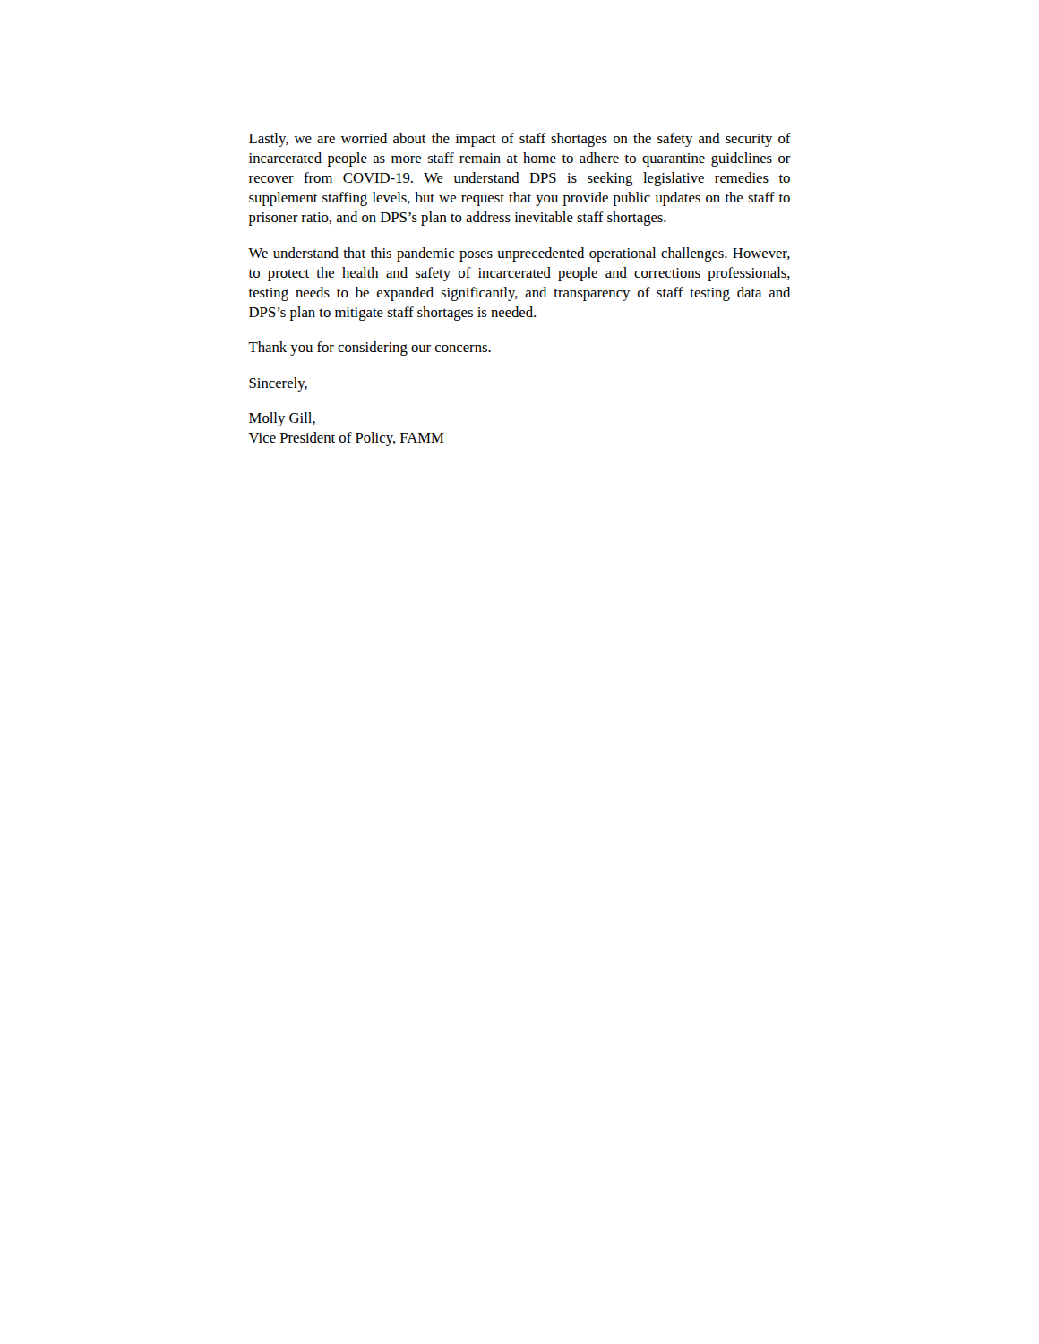Lastly, we are worried about the impact of staff shortages on the safety and security of incarcerated people as more staff remain at home to adhere to quarantine guidelines or recover from COVID-19. We understand DPS is seeking legislative remedies to supplement staffing levels, but we request that you provide public updates on the staff to prisoner ratio, and on DPS’s plan to address inevitable staff shortages.
We understand that this pandemic poses unprecedented operational challenges. However, to protect the health and safety of incarcerated people and corrections professionals, testing needs to be expanded significantly, and transparency of staff testing data and DPS’s plan to mitigate staff shortages is needed.
Thank you for considering our concerns.
Sincerely,
Molly Gill,
Vice President of Policy, FAMM